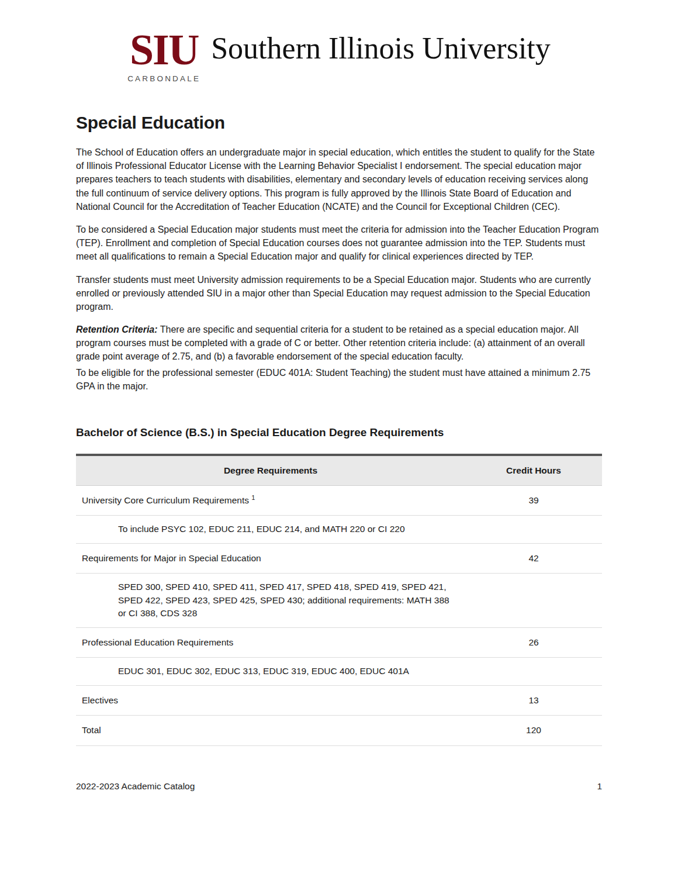SIU
CARBONDALE
Southern Illinois University
Special Education
The School of Education offers an undergraduate major in special education, which entitles the student to qualify for the State of Illinois Professional Educator License with the Learning Behavior Specialist I endorsement. The special education major prepares teachers to teach students with disabilities, elementary and secondary levels of education receiving services along the full continuum of service delivery options. This program is fully approved by the Illinois State Board of Education and National Council for the Accreditation of Teacher Education (NCATE) and the Council for Exceptional Children (CEC).
To be considered a Special Education major students must meet the criteria for admission into the Teacher Education Program (TEP). Enrollment and completion of Special Education courses does not guarantee admission into the TEP. Students must meet all qualifications to remain a Special Education major and qualify for clinical experiences directed by TEP.
Transfer students must meet University admission requirements to be a Special Education major. Students who are currently enrolled or previously attended SIU in a major other than Special Education may request admission to the Special Education program.
Retention Criteria: There are specific and sequential criteria for a student to be retained as a special education major. All program courses must be completed with a grade of C or better. Other retention criteria include: (a) attainment of an overall grade point average of 2.75, and (b) a favorable endorsement of the special education faculty.
To be eligible for the professional semester (EDUC 401A: Student Teaching) the student must have attained a minimum 2.75 GPA in the major.
Bachelor of Science (B.S.) in Special Education Degree Requirements
| Degree Requirements | Credit Hours |
| --- | --- |
| University Core Curriculum Requirements 1 | 39 |
| To include PSYC 102, EDUC 211, EDUC 214, and MATH 220 or CI 220 | |
| Requirements for Major in Special Education | 42 |
| SPED 300, SPED 410, SPED 411, SPED 417, SPED 418, SPED 419, SPED 421, SPED 422, SPED 423, SPED 425, SPED 430; additional requirements: MATH 388 or CI 388, CDS 328 | |
| Professional Education Requirements | 26 |
| EDUC 301, EDUC 302, EDUC 313, EDUC 319, EDUC 400, EDUC 401A | |
| Electives | 13 |
| Total | 120 |
2022-2023 Academic Catalog 1